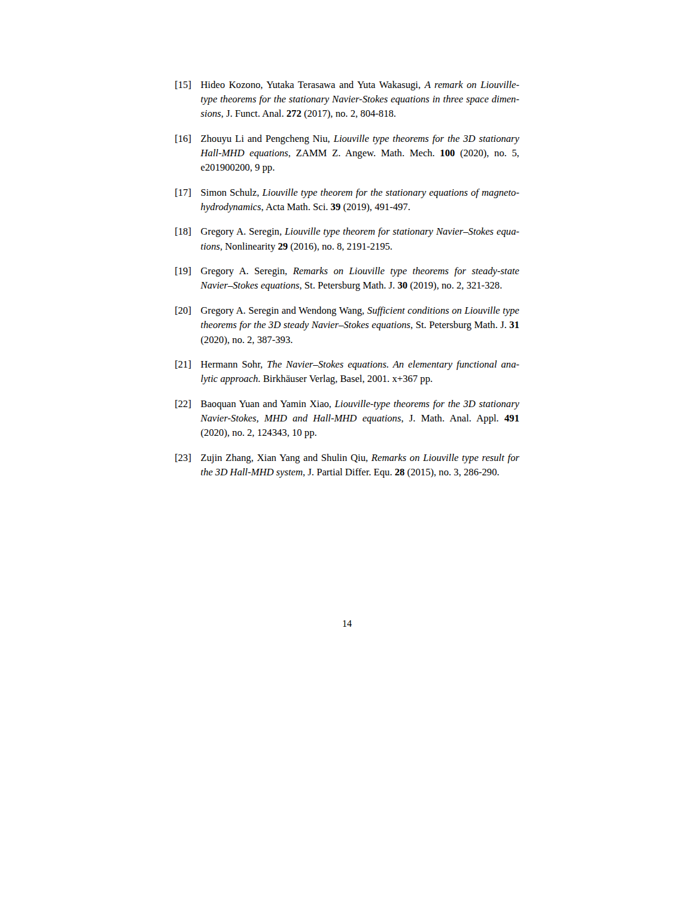[15] Hideo Kozono, Yutaka Terasawa and Yuta Wakasugi, A remark on Liouville-type theorems for the stationary Navier-Stokes equations in three space dimensions, J. Funct. Anal. 272 (2017), no. 2, 804-818.
[16] Zhouyu Li and Pengcheng Niu, Liouville type theorems for the 3D stationary Hall-MHD equations, ZAMM Z. Angew. Math. Mech. 100 (2020), no. 5, e201900200, 9 pp.
[17] Simon Schulz, Liouville type theorem for the stationary equations of magnetohydrodynamics, Acta Math. Sci. 39 (2019), 491-497.
[18] Gregory A. Seregin, Liouville type theorem for stationary Navier–Stokes equations, Nonlinearity 29 (2016), no. 8, 2191-2195.
[19] Gregory A. Seregin, Remarks on Liouville type theorems for steady-state Navier–Stokes equations, St. Petersburg Math. J. 30 (2019), no. 2, 321-328.
[20] Gregory A. Seregin and Wendong Wang, Sufficient conditions on Liouville type theorems for the 3D steady Navier–Stokes equations, St. Petersburg Math. J. 31 (2020), no. 2, 387-393.
[21] Hermann Sohr, The Navier–Stokes equations. An elementary functional analytic approach. Birkhäuser Verlag, Basel, 2001. x+367 pp.
[22] Baoquan Yuan and Yamin Xiao, Liouville-type theorems for the 3D stationary Navier-Stokes, MHD and Hall-MHD equations, J. Math. Anal. Appl. 491 (2020), no. 2, 124343, 10 pp.
[23] Zujin Zhang, Xian Yang and Shulin Qiu, Remarks on Liouville type result for the 3D Hall-MHD system, J. Partial Differ. Equ. 28 (2015), no. 3, 286-290.
14